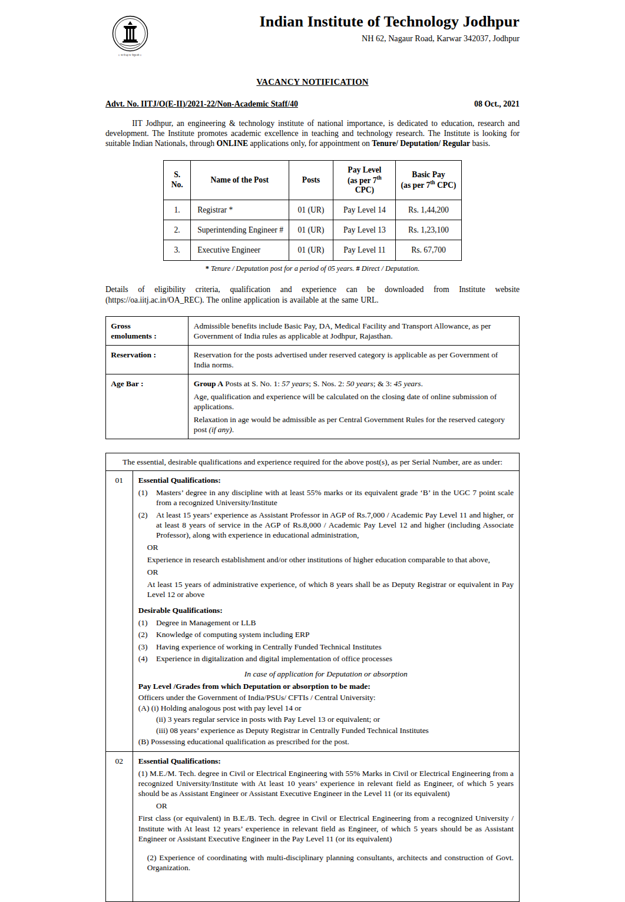॥ सा विद्या या विमुक्तये ॥
Indian Institute of Technology Jodhpur
NH 62, Nagaur Road, Karwar 342037, Jodhpur
VACANCY NOTIFICATION
Advt. No. IITJ/O(E-II)/2021-22/Non-Academic Staff/40 08 Oct., 2021
IIT Jodhpur, an engineering & technology institute of national importance, is dedicated to education, research and development. The Institute promotes academic excellence in teaching and technology research. The Institute is looking for suitable Indian Nationals, through ONLINE applications only, for appointment on Tenure/ Deputation/ Regular basis.
| S. No. | Name of the Post | Posts | Pay Level (as per 7 th CPC) | Basic Pay (as per 7 th CPC) |
| --- | --- | --- | --- | --- |
| 1. | Registrar * | 01 (UR) | Pay Level 14 | Rs. 1,44,200 |
| 2. | Superintending Engineer # | 01 (UR) | Pay Level 13 | Rs. 1,23,100 |
| 3. | Executive Engineer | 01 (UR) | Pay Level 11 | Rs. 67,700 |
* Tenure / Deputation post for a period of 05 years. # Direct / Deputation.
Details of eligibility criteria, qualification and experience can be downloaded from Institute website (https://oa.iitj.ac.in/OA_REC). The online application is available at the same URL.
| Gross emoluments : | Admissible benefits include Basic Pay, DA, Medical Facility and Transport Allowance, as per Government of India rules as applicable at Jodhpur, Rajasthan. |
| Reservation : | Reservation for the posts advertised under reserved category is applicable as per Government of India norms. |
| Age Bar : | Group A Posts at S. No. 1: 57 years ; S. Nos. 2: 50 years ; & 3: 45 years . Age, qualification and experience will be calculated on the closing date of online submission of applications. Relaxation in age would be admissible as per Central Government Rules for the reserved category post (if any) . |
| The essential, desirable qualifications and experience required for the above post(s), as per Serial Number, are as under: |
| 01 | Essential Qualifications: (1) Masters’ degree in any discipline with at least 55% marks or its equivalent grade ‘B’ in the UGC 7 point scale from a recognized University/Institute (2) At least 15 years’ experience as Assistant Professor in AGP of Rs.7,000 / Academic Pay Level 11 and higher, or at least 8 years of service in the AGP of Rs.8,000 / Academic Pay Level 12 and higher (including Associate Professor), along with experience in educational administration, OR Experience in research establishment and/or other institutions of higher education comparable to that above, OR At least 15 years of administrative experience, of which 8 years shall be as Deputy Registrar or equivalent in Pay Level 12 or above Desirable Qualifications: (1) Degree in Management or LLB (2) Knowledge of computing system including ERP (3) Having experience of working in Centrally Funded Technical Institutes (4) Experience in digitalization and digital implementation of office processes In case of application for Deputation or absorption Pay Level /Grades from which Deputation or absorption to be made: Officers under the Government of India/PSUs/ CFTIs / Central University: (A) (i) Holding analogous post with pay level 14 or (ii) 3 years regular service in posts with Pay Level 13 or equivalent; or (iii) 08 years’ experience as Deputy Registrar in Centrally Funded Technical Institutes (B) Possessing educational qualification as prescribed for the post. |
| 02 | Essential Qualifications: (1) M.E./M. Tech. degree in Civil or Electrical Engineering with 55% Marks in Civil or Electrical Engineering from a recognized University/Institute with At least 10 years’ experience in relevant field as Engineer, of which 5 years should be as Assistant Engineer or Assistant Executive Engineer in the Level 11 (or its equivalent) OR First class (or equivalent) in B.E./B. Tech. degree in Civil or Electrical Engineering from a recognized University / Institute with At least 12 years’ experience in relevant field as Engineer, of which 5 years should be as Assistant Engineer or Assistant Executive Engineer in the Pay Level 11 (or its equivalent) (2) Experience of coordinating with multi-disciplinary planning consultants, architects and construction of Govt. Organization. |